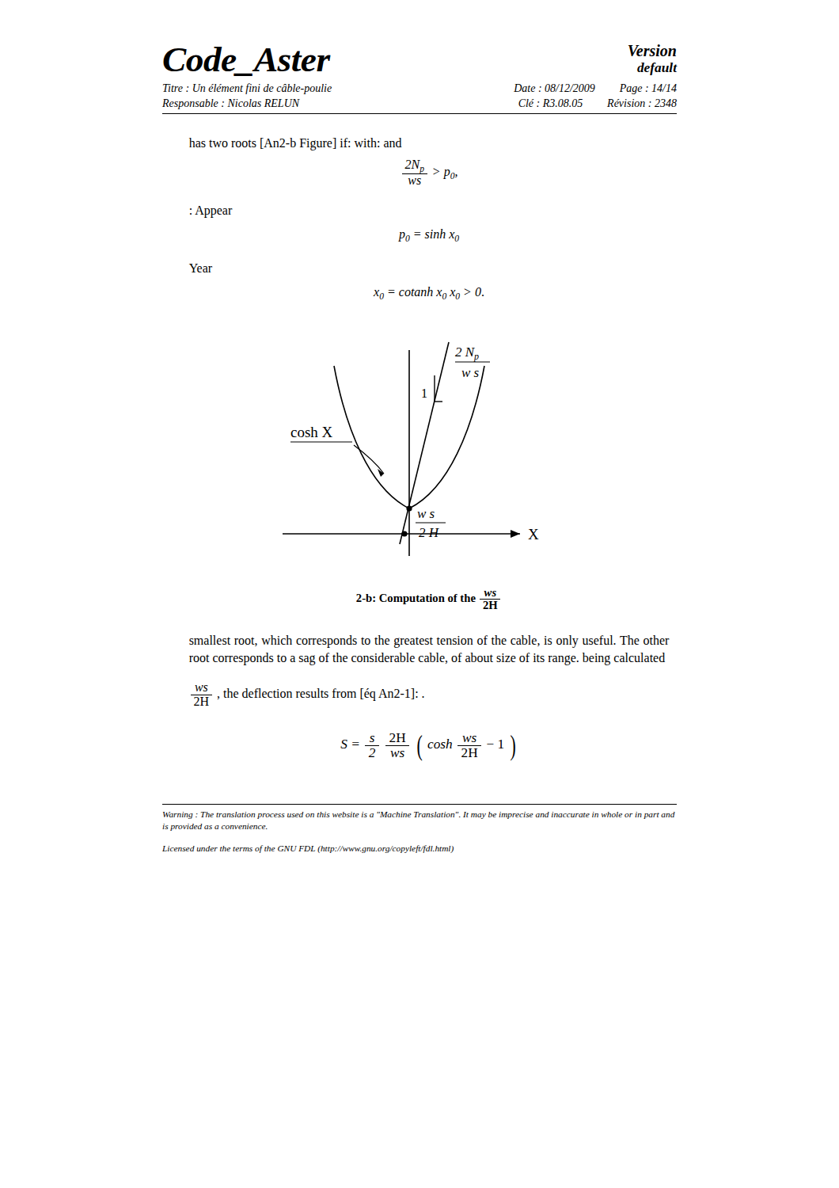Version
default
Code_Aster
Titre : Un élément fini de câble-poulie Date : 08/12/2009 Page : 14/14
Responsable : Nicolas RELUN Clé : R3.08.05 Révision : 2348
has two roots [An2-b Figure] if: with: and
2Np ws > p0,
: Appear
p0 = sinh x0
Year
x0 = cotanh x0 x0 > 0.
X 1 2 Np w s cosh X w s 2 H
2-b: Computation of the ws 2H
smallest root, which corresponds to the greatest tension of the cable, is only useful. The other root corresponds to a sag of the considerable cable, of about size of its range. being calculated
ws 2H , the deflection results from [éq An2-1]: .
S = s 2 2H ws ( cosh ws 2H − 1 )
Warning : The translation process used on this website is a "Machine Translation". It may be imprecise and inaccurate in whole or in part and is provided as a convenience.
Licensed under the terms of the GNU FDL (http://www.gnu.org/copyleft/fdl.html)